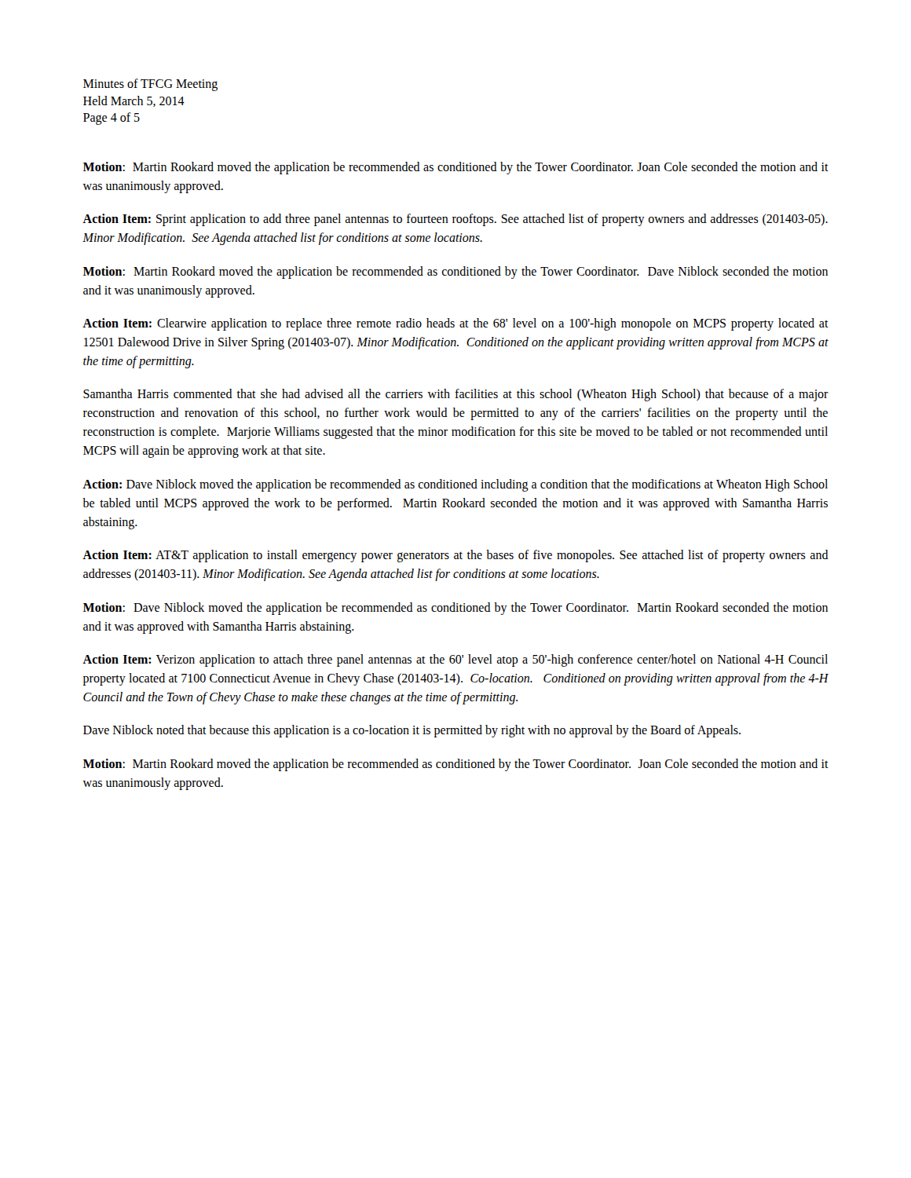Minutes of TFCG Meeting
Held March 5, 2014
Page 4 of 5
Motion: Martin Rookard moved the application be recommended as conditioned by the Tower Coordinator. Joan Cole seconded the motion and it was unanimously approved.
Action Item: Sprint application to add three panel antennas to fourteen rooftops. See attached list of property owners and addresses (201403-05). Minor Modification. See Agenda attached list for conditions at some locations.
Motion: Martin Rookard moved the application be recommended as conditioned by the Tower Coordinator. Dave Niblock seconded the motion and it was unanimously approved.
Action Item: Clearwire application to replace three remote radio heads at the 68' level on a 100'-high monopole on MCPS property located at 12501 Dalewood Drive in Silver Spring (201403-07). Minor Modification. Conditioned on the applicant providing written approval from MCPS at the time of permitting.
Samantha Harris commented that she had advised all the carriers with facilities at this school (Wheaton High School) that because of a major reconstruction and renovation of this school, no further work would be permitted to any of the carriers' facilities on the property until the reconstruction is complete. Marjorie Williams suggested that the minor modification for this site be moved to be tabled or not recommended until MCPS will again be approving work at that site.
Action: Dave Niblock moved the application be recommended as conditioned including a condition that the modifications at Wheaton High School be tabled until MCPS approved the work to be performed. Martin Rookard seconded the motion and it was approved with Samantha Harris abstaining.
Action Item: AT&T application to install emergency power generators at the bases of five monopoles. See attached list of property owners and addresses (201403-11). Minor Modification. See Agenda attached list for conditions at some locations.
Motion: Dave Niblock moved the application be recommended as conditioned by the Tower Coordinator. Martin Rookard seconded the motion and it was approved with Samantha Harris abstaining.
Action Item: Verizon application to attach three panel antennas at the 60' level atop a 50'-high conference center/hotel on National 4-H Council property located at 7100 Connecticut Avenue in Chevy Chase (201403-14). Co-location. Conditioned on providing written approval from the 4-H Council and the Town of Chevy Chase to make these changes at the time of permitting.
Dave Niblock noted that because this application is a co-location it is permitted by right with no approval by the Board of Appeals.
Motion: Martin Rookard moved the application be recommended as conditioned by the Tower Coordinator. Joan Cole seconded the motion and it was unanimously approved.